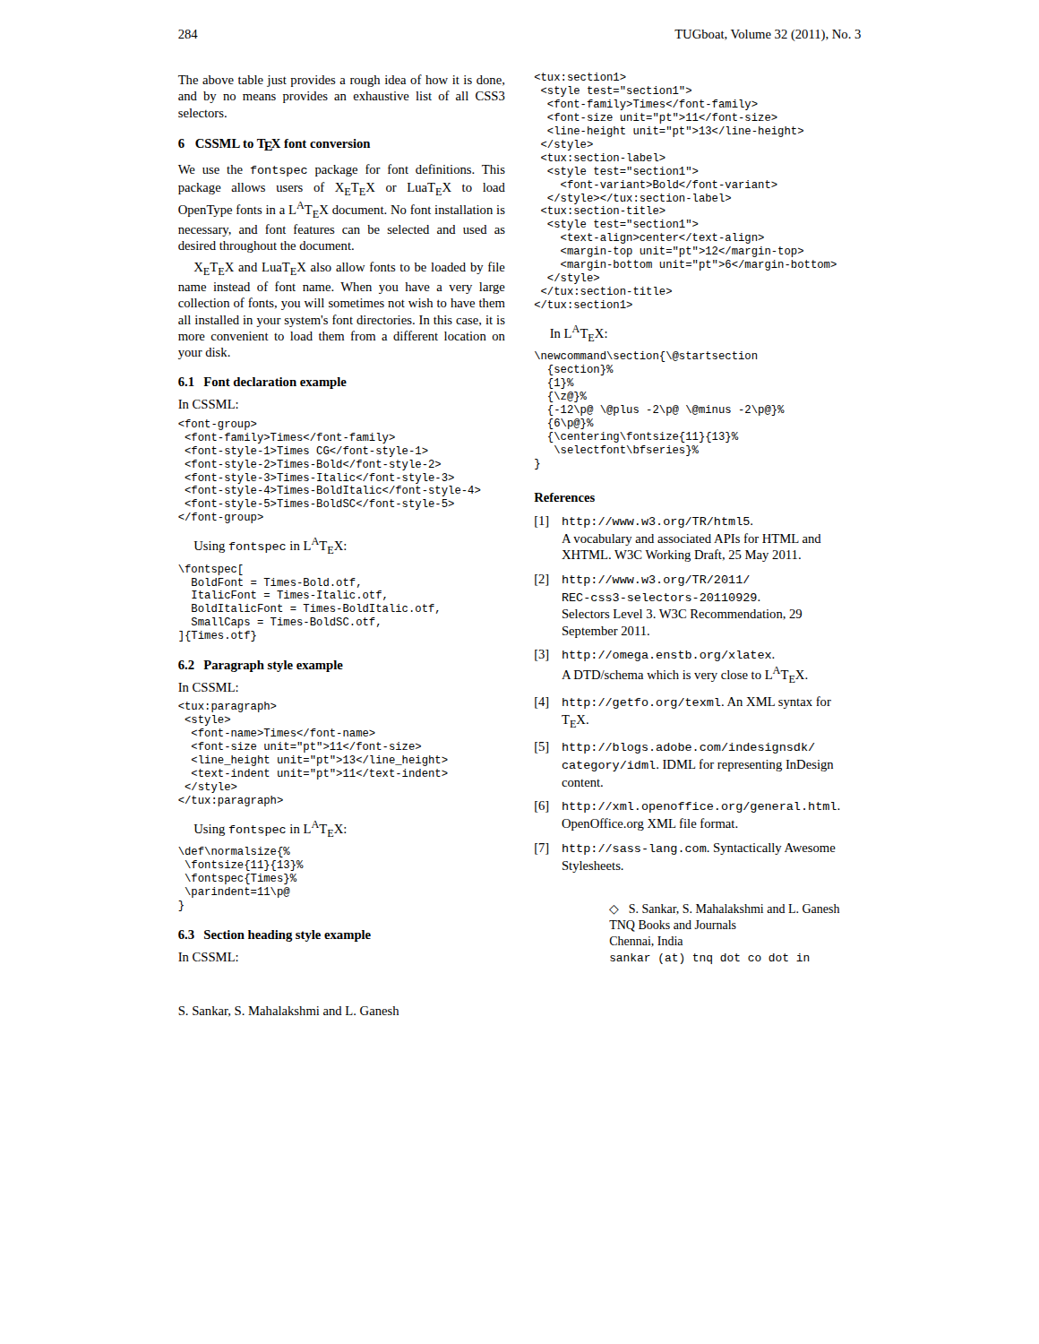284 TUGboat, Volume 32 (2011), No. 3
The above table just provides a rough idea of how it is done, and by no means provides an exhaustive list of all CSS3 selectors.
6 CSSML to TEX font conversion
We use the fontspec package for font definitions. This package allows users of XETEX or LuaTEX to load OpenType fonts in a LATEX document. No font installation is necessary, and font features can be selected and used as desired throughout the document.
XETEX and LuaTEX also allow fonts to be loaded by file name instead of font name. When you have a very large collection of fonts, you will sometimes not wish to have them all installed in your system's font directories. In this case, it is more convenient to load them from a different location on your disk.
6.1 Font declaration example
In CSSML:
<font-group>
 <font-family>Times</font-family>
 <font-style-1>Times CG</font-style-1>
 <font-style-2>Times-Bold</font-style-2>
 <font-style-3>Times-Italic</font-style-3>
 <font-style-4>Times-BoldItalic</font-style-4>
 <font-style-5>Times-BoldSC</font-style-5>
</font-group>
Using fontspec in LATEX:
\fontspec[
  BoldFont = Times-Bold.otf,
  ItalicFont = Times-Italic.otf,
  BoldItalicFont = Times-BoldItalic.otf,
  SmallCaps = Times-BoldSC.otf,
]{Times.otf}
6.2 Paragraph style example
In CSSML:
<tux:paragraph>
 <style>
  <font-name>Times</font-name>
  <font-size unit="pt">11</font-size>
  <line_height unit="pt">13</line_height>
  <text-indent unit="pt">11</text-indent>
 </style>
</tux:paragraph>
Using fontspec in LATEX:
\def\normalsize{%
 \fontsize{11}{13}%
 \fontspec{Times}%
 \parindent=11\p@
}
6.3 Section heading style example
In CSSML:
<tux:section1>
 <style test="section1">
  <font-family>Times</font-family>
  <font-size unit="pt">11</font-size>
  <line-height unit="pt">13</line-height>
 </style>
 <tux:section-label>
  <style test="section1">
    <font-variant>Bold</font-variant>
  </style></tux:section-label>
 <tux:section-title>
  <style test="section1">
    <text-align>center</text-align>
    <margin-top unit="pt">12</margin-top>
    <margin-bottom unit="pt">6</margin-bottom>
  </style>
 </tux:section-title>
</tux:section1>
In LATEX:
\newcommand\section{\@startsection
  {section}%
  {1}%
  {\z@}%
  {-12\p@ \@plus -2\p@ \@minus -2\p@}%
  {6\p@}%
  {\centering\fontsize{11}{13}%
   \selectfont\bfseries}%
}
References
[1] http://www.w3.org/TR/html5.
A vocabulary and associated APIs for HTML and XHTML. W3C Working Draft, 25 May 2011.
[2] http://www.w3.org/TR/2011/
REC-css3-selectors-20110929.
Selectors Level 3. W3C Recommendation, 29 September 2011.
[3] http://omega.enstb.org/xlatex.
A DTD/schema which is very close to LATEX.
[4] http://getfo.org/texml. An XML syntax for TEX.
[5] http://blogs.adobe.com/indesignsdk/
category/idml. IDML for representing InDesign content.
[6] http://xml.openoffice.org/general.html.
OpenOffice.org XML file format.
[7] http://sass-lang.com. Syntactically Awesome Stylesheets.
◇ S. Sankar, S. Mahalakshmi and L. Ganesh
TNQ Books and Journals
Chennai, India
sankar (at) tnq dot co dot in
S. Sankar, S. Mahalakshmi and L. Ganesh